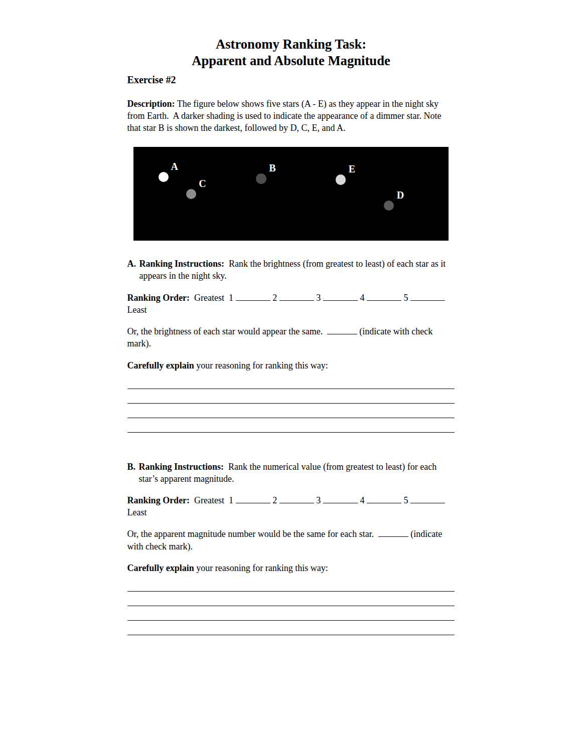Astronomy Ranking Task:
Apparent and Absolute Magnitude
Exercise #2
Description: The figure below shows five stars (A - E) as they appear in the night sky from Earth. A darker shading is used to indicate the appearance of a dimmer star. Note that star B is shown the darkest, followed by D, C, E, and A.
A
C
B
E
D
A.
Ranking Instructions: Rank the brightness (from greatest to least) of each star as it appears in the night sky.
Ranking Order: Greatest 1 2 3 4 5 Least
Or, the brightness of each star would appear the same. (indicate with check mark).
Carefully explain your reasoning for ranking this way:
B.
Ranking Instructions: Rank the numerical value (from greatest to least) for each star’s apparent magnitude.
Ranking Order: Greatest 1 2 3 4 5 Least
Or, the apparent magnitude number would be the same for each star. (indicate with check mark).
Carefully explain your reasoning for ranking this way: